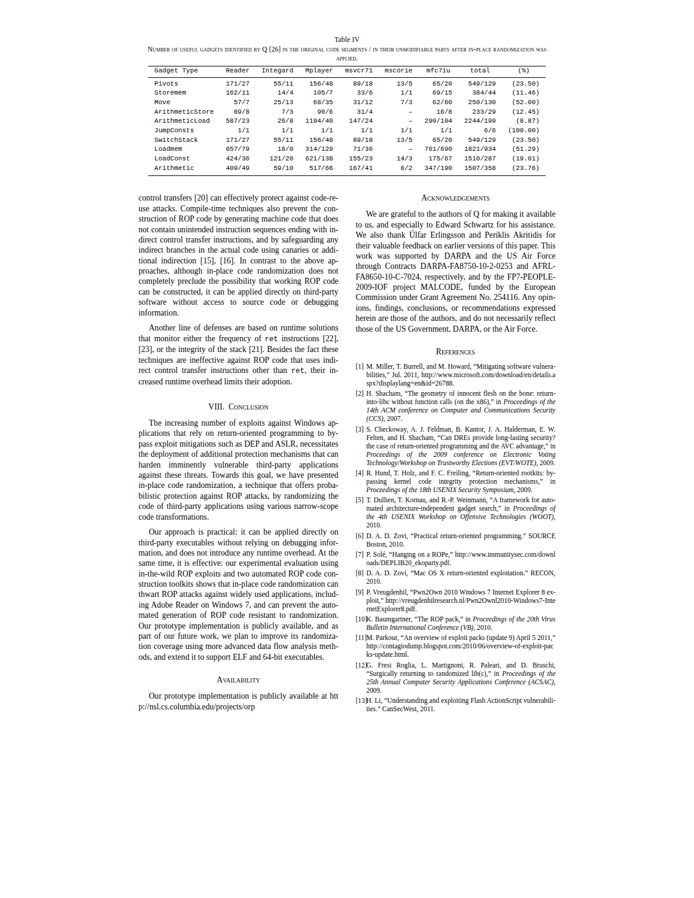Table IV Number of useful gadgets identified by Q [26] in the original code segments / in their unmodifiable parts after in-place randomization was applied.
| Gadget Type | Reader | Integard | Mplayer | msvcr71 | mscorie | mfc71u | total | (%) |
| --- | --- | --- | --- | --- | --- | --- | --- | --- |
| Pivots | 171/27 | 55/11 | 156/48 | 89/18 | 13/5 | 65/20 | 549/129 | (23.50) |
| Storemem | 162/11 | 14/4 | 105/7 | 33/6 | 1/1 | 69/15 | 384/44 | (11.46) |
| Move | 57/7 | 25/13 | 68/35 | 31/12 | 7/3 | 62/60 | 250/130 | (52.00) |
| ArithmeticStore | 89/8 | 7/3 | 90/6 | 31/4 | – | 16/8 | 233/29 | (12.45) |
| ArithmeticLoad | 587/23 | 26/8 | 1194/40 | 147/24 | – | 290/104 | 2244/199 | (8.87) |
| JumpConsts | 1/1 | 1/1 | 1/1 | 1/1 | 1/1 | 1/1 | 6/6 | (100.00) |
| SwitchStack | 171/27 | 55/11 | 156/48 | 89/18 | 13/5 | 65/20 | 549/129 | (23.50) |
| Loadmem | 657/79 | 18/0 | 314/129 | 71/36 | – | 761/690 | 1821/934 | (51.29) |
| LoadConst | 424/36 | 121/20 | 621/138 | 155/23 | 14/3 | 175/67 | 1510/287 | (19.01) |
| Arithmetic | 409/49 | 59/10 | 517/66 | 167/41 | 8/2 | 347/190 | 1507/358 | (23.76) |
control transfers [20] can effectively protect against code-reuse attacks. Compile-time techniques also prevent the construction of ROP code by generating machine code that does not contain unintended instruction sequences ending with indirect control transfer instructions, and by safeguarding any indirect branches in the actual code using canaries or additional indirection [15], [16]. In contrast to the above approaches, although in-place code randomization does not completely preclude the possibility that working ROP code can be constructed, it can be applied directly on third-party software without access to source code or debugging information.
Another line of defenses are based on runtime solutions that monitor either the frequency of ret instructions [22], [23], or the integrity of the stack [21]. Besides the fact these techniques are ineffective against ROP code that uses indirect control transfer instructions other than ret, their increased runtime overhead limits their adoption.
VIII. Conclusion
The increasing number of exploits against Windows applications that rely on return-oriented programming to bypass exploit mitigations such as DEP and ASLR, necessitates the deployment of additional protection mechanisms that can harden imminently vulnerable third-party applications against these threats. Towards this goal, we have presented in-place code randomization, a technique that offers probabilistic protection against ROP attacks, by randomizing the code of third-party applications using various narrow-scope code transformations.
Our approach is practical: it can be applied directly on third-party executables without relying on debugging information, and does not introduce any runtime overhead. At the same time, it is effective: our experimental evaluation using in-the-wild ROP exploits and two automated ROP code construction toolkits shows that in-place code randomization can thwart ROP attacks against widely used applications, including Adobe Reader on Windows 7, and can prevent the automated generation of ROP code resistant to randomization. Our prototype implementation is publicly available, and as part of our future work, we plan to improve its randomization coverage using more advanced data flow analysis methods, and extend it to support ELF and 64-bit executables.
Availability
Our prototype implementation is publicly available at http://nsl.cs.columbia.edu/projects/orp
Acknowledgements
We are grateful to the authors of Q for making it available to us, and especially to Edward Schwartz for his assistance. We also thank Úlfar Erlingsson and Periklis Akritidis for their valuable feedback on earlier versions of this paper. This work was supported by DARPA and the US Air Force through Contracts DARPA-FA8750-10-2-0253 and AFRL-FA8650-10-C-7024, respectively, and by the FP7-PEOPLE-2009-IOF project MALCODE, funded by the European Commission under Grant Agreement No. 254116. Any opinions, findings, conclusions, or recommendations expressed herein are those of the authors, and do not necessarily reflect those of the US Government, DARPA, or the Air Force.
References
[1] M. Miller, T. Burrell, and M. Howard, “Mitigating software vulnerabilities,” Jul. 2011, http://www.microsoft.com/download/en/details.aspx?displaylang=en&id=26788.
[2] H. Shacham, “The geometry of innocent flesh on the bone: return-into-libc without function calls (on the x86),” in Proceedings of the 14th ACM conference on Computer and Communications Security (CCS), 2007.
[3] S. Checkoway, A. J. Feldman, B. Kantor, J. A. Halderman, E. W. Felten, and H. Shacham, “Can DREs provide long-lasting security? the case of return-oriented programming and the AVC advantage,” in Proceedings of the 2009 conference on Electronic Voting Technology/Workshop on Trustworthy Elections (EVT/WOTE), 2009.
[4] R. Hund, T. Holz, and F. C. Freiling, “Return-oriented rootkits: bypassing kernel code integrity protection mechanisms,” in Proceedings of the 18th USENIX Security Symposium, 2009.
[5] T. Dullien, T. Kornau, and R.-P. Weinmann, “A framework for automated architecture-independent gadget search,” in Proceedings of the 4th USENIX Workshop on Offensive Technologies (WOOT), 2010.
[6] D. A. D. Zovi, “Practical return-oriented programming.” SOURCE Boston, 2010.
[7] P. Solé, “Hanging on a ROPe,” http://www.immunitysec.com/downloads/DEPLIB20_ekoparty.pdf.
[8] D. A. D. Zovi, “Mac OS X return-oriented exploitation.” RECON, 2010.
[9] P. Vreugdenhil, “Pwn2Own 2010 Windows 7 Internet Explorer 8 exploit,” http://vreugdenhilresearch.nl/Pwn2Ownl2010-Windows7-InternetExplorer8.pdf.
[10] K. Baumgartner, “The ROP pack,” in Proceedings of the 20th Virus Bulletin International Conference (VB), 2010.
[11] M. Parkour, “An overview of exploit packs (update 9) April 5 2011,” http://contagiodump.blogspot.com/2010/06/overview-of-exploit-packs-update.html.
[12] G. Fresi Roglia, L. Martignoni, R. Paleari, and D. Bruschi, “Surgically returning to randomized lib(c),” in Proceedings of the 25th Annual Computer Security Applications Conference (ACSAC), 2009.
[13] H. Li, “Understanding and exploiting Flash ActionScript vulnerabilities.” CanSecWest, 2011.